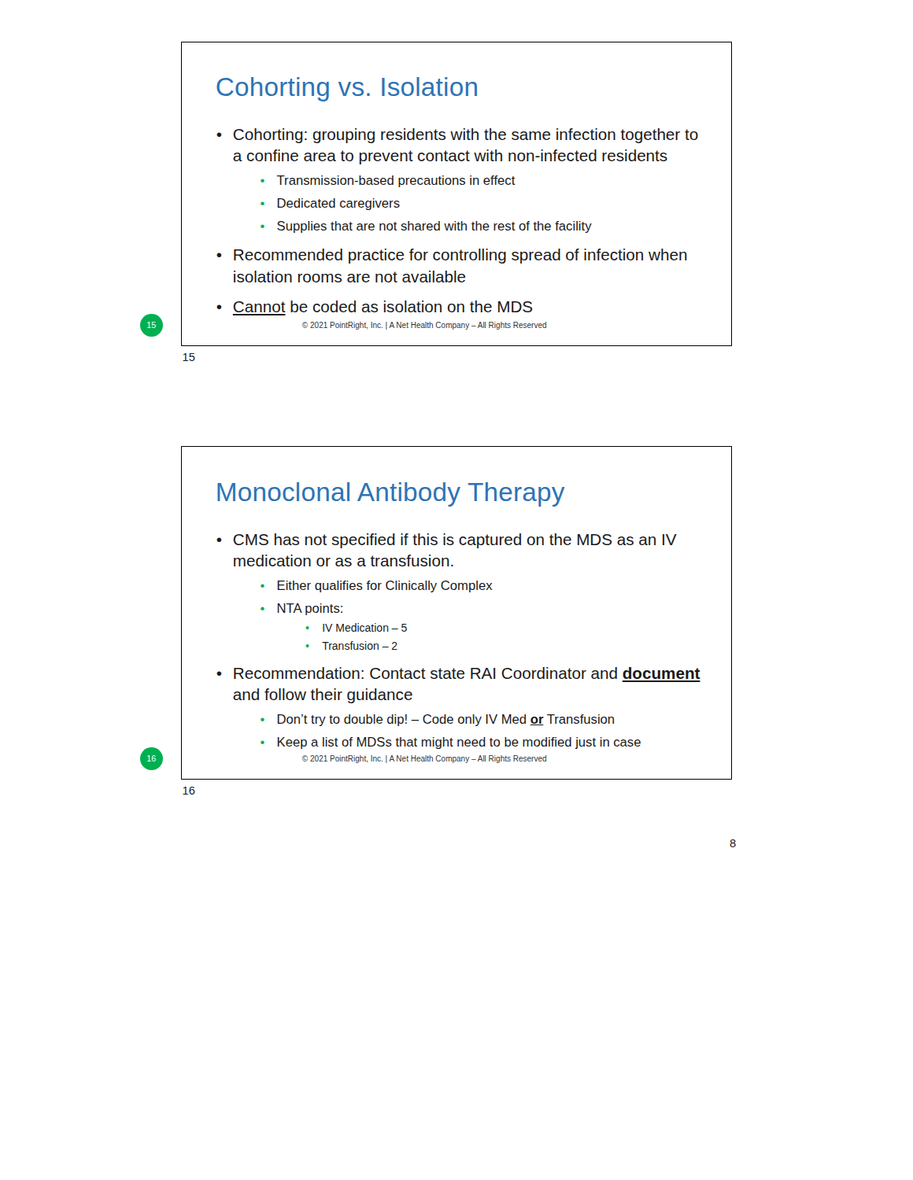Cohorting vs. Isolation
Cohorting: grouping residents with the same infection together to a confine area to prevent contact with non-infected residents
Transmission-based precautions in effect
Dedicated caregivers
Supplies that are not shared with the rest of the facility
Recommended practice for controlling spread of infection when isolation rooms are not available
Cannot be coded as isolation on the MDS
15
© 2021 PointRight, Inc. | A Net Health Company – All Rights Reserved
15
Monoclonal Antibody Therapy
CMS has not specified if this is captured on the MDS as an IV medication or as a transfusion.
Either qualifies for Clinically Complex
NTA points:
IV Medication – 5
Transfusion – 2
Recommendation: Contact state RAI Coordinator and document and follow their guidance
Don’t try to double dip! – Code only IV Med or Transfusion
Keep a list of MDSs that might need to be modified just in case
16
© 2021 PointRight, Inc. | A Net Health Company – All Rights Reserved
16
8